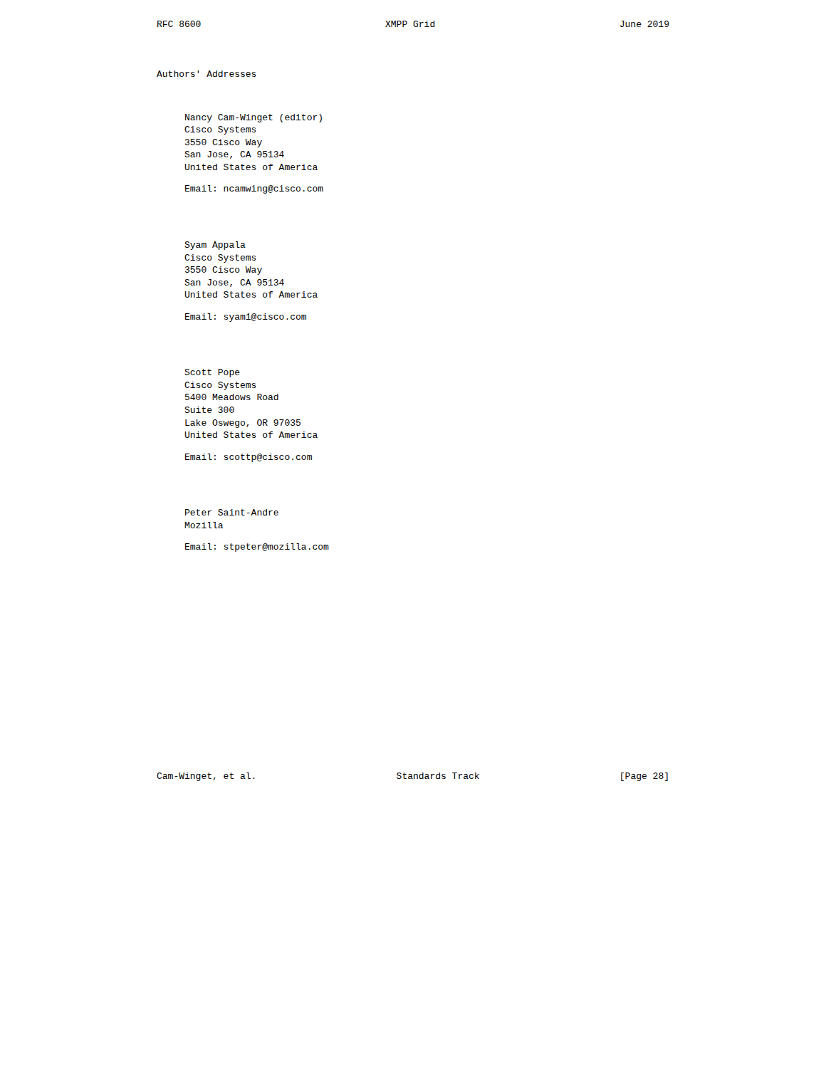RFC 8600 XMPP Grid June 2019
Authors' Addresses
Nancy Cam-Winget (editor) Cisco Systems 3550 Cisco Way San Jose, CA 95134 United States of America
Email: ncamwing@cisco.com
Syam Appala Cisco Systems 3550 Cisco Way San Jose, CA 95134 United States of America
Email: syam1@cisco.com
Scott Pope Cisco Systems 5400 Meadows Road Suite 300 Lake Oswego, OR 97035 United States of America
Email: scottp@cisco.com
Peter Saint-Andre Mozilla
Email: stpeter@mozilla.com
Cam-Winget, et al. Standards Track [Page 28]